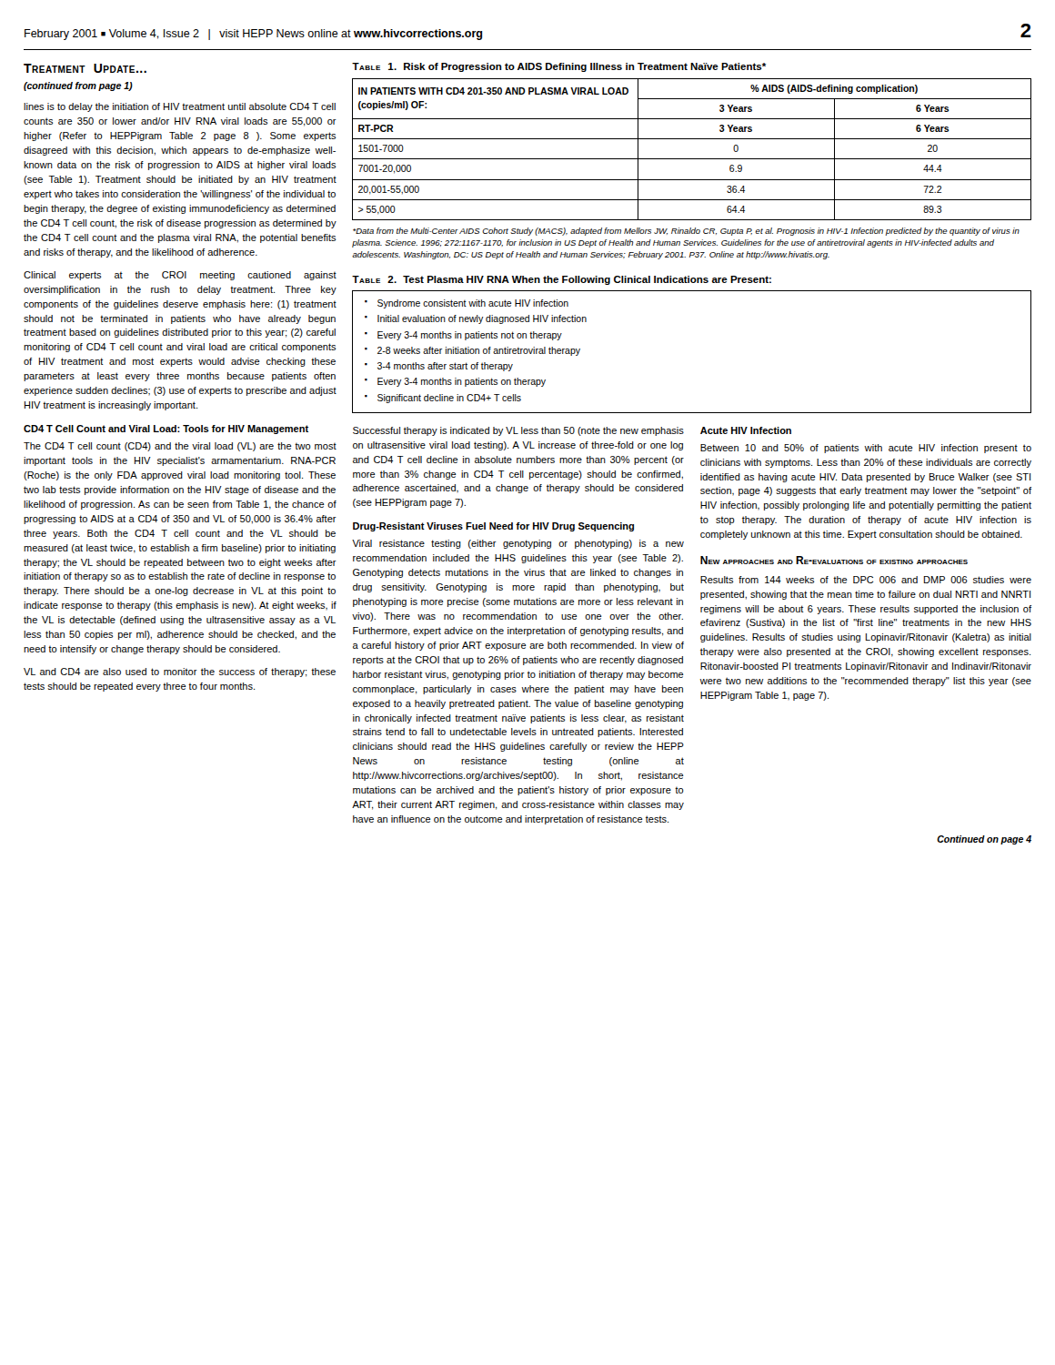February 2001 ■ Volume 4, Issue 2 | visit HEPP News online at www.hivcorrections.org
2
Treatment Update...
(continued from page 1)
lines is to delay the initiation of HIV treatment until absolute CD4 T cell counts are 350 or lower and/or HIV RNA viral loads are 55,000 or higher (Refer to HEPPigram Table 2 page 8 ). Some experts disagreed with this decision, which appears to de-emphasize well-known data on the risk of progression to AIDS at higher viral loads (see Table 1). Treatment should be initiated by an HIV treatment expert who takes into consideration the 'willingness' of the individual to begin therapy, the degree of existing immunodeficiency as determined the CD4 T cell count, the risk of disease progression as determined by the CD4 T cell count and the plasma viral RNA, the potential benefits and risks of therapy, and the likelihood of adherence.
Clinical experts at the CROI meeting cautioned against oversimplification in the rush to delay treatment. Three key components of the guidelines deserve emphasis here: (1) treatment should not be terminated in patients who have already begun treatment based on guidelines distributed prior to this year; (2) careful monitoring of CD4 T cell count and viral load are critical components of HIV treatment and most experts would advise checking these parameters at least every three months because patients often experience sudden declines; (3) use of experts to prescribe and adjust HIV treatment is increasingly important.
CD4 T Cell Count and Viral Load: Tools for HIV Management
The CD4 T cell count (CD4) and the viral load (VL) are the two most important tools in the HIV specialist's armamentarium. RNA-PCR (Roche) is the only FDA approved viral load monitoring tool. These two lab tests provide information on the HIV stage of disease and the likelihood of progression. As can be seen from Table 1, the chance of progressing to AIDS at a CD4 of 350 and VL of 50,000 is 36.4% after three years. Both the CD4 T cell count and the VL should be measured (at least twice, to establish a firm baseline) prior to initiating therapy; the VL should be repeated between two to eight weeks after initiation of therapy so as to establish the rate of decline in response to therapy. There should be a one-log decrease in VL at this point to indicate response to therapy (this emphasis is new). At eight weeks, if the VL is detectable (defined using the ultrasensitive assay as a VL less than 50 copies per ml), adherence should be checked, and the need to intensify or change therapy should be considered.
VL and CD4 are also used to monitor the success of therapy; these tests should be repeated every three to four months.
Table 1. Risk of Progression to AIDS Defining Illness in Treatment Naïve Patients*
| IN PATIENTS WITH CD4 201-350 AND PLASMA VIRAL LOAD (copies/ml) OF: | % AIDS (AIDS-defining complication) |
| --- | --- |
| 3 Years | 6 Years |
| RT-PCR | 3 Years | 6 Years |
| 1501-7000 | 0 | 20 |
| 7001-20,000 | 6.9 | 44.4 |
| 20,001-55,000 | 36.4 | 72.2 |
| > 55,000 | 64.4 | 89.3 |
*Data from the Multi-Center AIDS Cohort Study (MACS), adapted from Mellors JW, Rinaldo CR, Gupta P, et al. Prognosis in HIV-1 Infection predicted by the quantity of virus in plasma. Science. 1996; 272:1167-1170, for inclusion in US Dept of Health and Human Services. Guidelines for the use of antiretroviral agents in HIV-infected adults and adolescents. Washington, DC: US Dept of Health and Human Services; February 2001. P37. Online at http://www.hivatis.org.
Table 2. Test Plasma HIV RNA When the Following Clinical Indications are Present:
Syndrome consistent with acute HIV infection
Initial evaluation of newly diagnosed HIV infection
Every 3-4 months in patients not on therapy
2-8 weeks after initiation of antiretroviral therapy
3-4 months after start of therapy
Every 3-4 months in patients on therapy
Significant decline in CD4+ T cells
Successful therapy is indicated by VL less than 50 (note the new emphasis on ultrasensitive viral load testing). A VL increase of three-fold or one log and CD4 T cell decline in absolute numbers more than 30% percent (or more than 3% change in CD4 T cell percentage) should be confirmed, adherence ascertained, and a change of therapy should be considered (see HEPPigram page 7).
Drug-Resistant Viruses Fuel Need for HIV Drug Sequencing
Viral resistance testing (either genotyping or phenotyping) is a new recommendation included the HHS guidelines this year (see Table 2). Genotyping detects mutations in the virus that are linked to changes in drug sensitivity. Genotyping is more rapid than phenotyping, but phenotyping is more precise (some mutations are more or less relevant in vivo). There was no recommendation to use one over the other. Furthermore, expert advice on the interpretation of genotyping results, and a careful history of prior ART exposure are both recommended. In view of reports at the CROI that up to 26% of patients who are recently diagnosed harbor resistant virus, genotyping prior to initiation of therapy may become commonplace, particularly in cases where the patient may have been exposed to a heavily pretreated patient. The value of baseline genotyping in chronically infected treatment naïve patients is less clear, as resistant strains tend to fall to undetectable levels in untreated patients. Interested clinicians should read the HHS guidelines carefully or review the HEPP News on resistance testing (online at http://www.hivcorrections.org/archives/sept00). In short, resistance mutations can be archived and the patient's history of prior exposure to ART, their current ART regimen, and cross-resistance within classes may have an influence on the outcome and interpretation of resistance tests.
Acute HIV Infection
Between 10 and 50% of patients with acute HIV infection present to clinicians with symptoms. Less than 20% of these individuals are correctly identified as having acute HIV. Data presented by Bruce Walker (see STI section, page 4) suggests that early treatment may lower the "setpoint" of HIV infection, possibly prolonging life and potentially permitting the patient to stop therapy. The duration of therapy of acute HIV infection is completely unknown at this time. Expert consultation should be obtained.
New approaches and Re-evaluations of existing approaches
Results from 144 weeks of the DPC 006 and DMP 006 studies were presented, showing that the mean time to failure on dual NRTI and NNRTI regimens will be about 6 years. These results supported the inclusion of efavirenz (Sustiva) in the list of "first line" treatments in the new HHS guidelines. Results of studies using Lopinavir/Ritonavir (Kaletra) as initial therapy were also presented at the CROI, showing excellent responses. Ritonavir-boosted PI treatments Lopinavir/Ritonavir and Indinavir/Ritonavir were two new additions to the "recommended therapy" list this year (see HEPPigram Table 1, page 7).
Continued on page 4